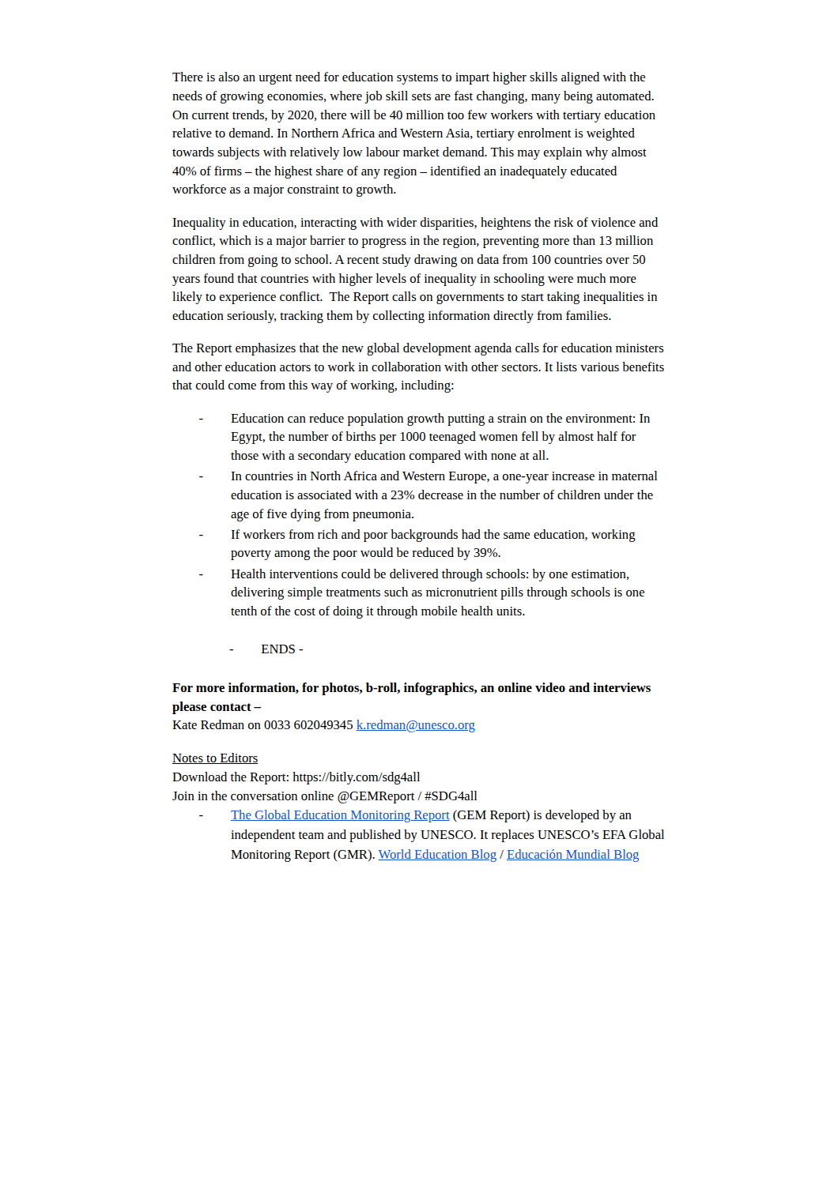There is also an urgent need for education systems to impart higher skills aligned with the needs of growing economies, where job skill sets are fast changing, many being automated. On current trends, by 2020, there will be 40 million too few workers with tertiary education relative to demand. In Northern Africa and Western Asia, tertiary enrolment is weighted towards subjects with relatively low labour market demand. This may explain why almost 40% of firms – the highest share of any region – identified an inadequately educated workforce as a major constraint to growth.
Inequality in education, interacting with wider disparities, heightens the risk of violence and conflict, which is a major barrier to progress in the region, preventing more than 13 million children from going to school. A recent study drawing on data from 100 countries over 50 years found that countries with higher levels of inequality in schooling were much more likely to experience conflict. The Report calls on governments to start taking inequalities in education seriously, tracking them by collecting information directly from families.
The Report emphasizes that the new global development agenda calls for education ministers and other education actors to work in collaboration with other sectors. It lists various benefits that could come from this way of working, including:
Education can reduce population growth putting a strain on the environment: In Egypt, the number of births per 1000 teenaged women fell by almost half for those with a secondary education compared with none at all.
In countries in North Africa and Western Europe, a one-year increase in maternal education is associated with a 23% decrease in the number of children under the age of five dying from pneumonia.
If workers from rich and poor backgrounds had the same education, working poverty among the poor would be reduced by 39%.
Health interventions could be delivered through schools: by one estimation, delivering simple treatments such as micronutrient pills through schools is one tenth of the cost of doing it through mobile health units.
ENDS -
For more information, for photos, b-roll, infographics, an online video and interviews please contact –
Kate Redman on 0033 602049345 k.redman@unesco.org
Notes to Editors
Download the Report: https://bitly.com/sdg4all
Join in the conversation online @GEMReport / #SDG4all
The Global Education Monitoring Report (GEM Report) is developed by an independent team and published by UNESCO. It replaces UNESCO’s EFA Global Monitoring Report (GMR). World Education Blog / Educación Mundial Blog